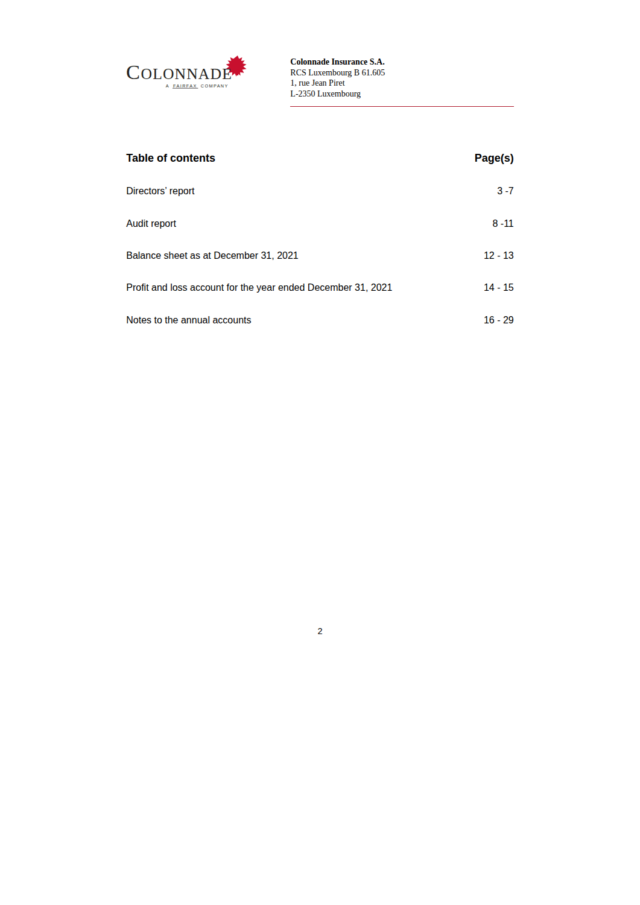C OLONNADE A FAIRFAX COMPANY
Colonnade Insurance S.A.
RCS Luxembourg B 61.605
1, rue Jean Piret
L-2350 Luxembourg
| Table of contents | Page(s) |
| --- | --- |
| Directors’ report | 3 -7 |
| Audit report | 8 -11 |
| Balance sheet as at December 31, 2021 | 12 - 13 |
| Profit and loss account for the year ended December 31, 2021 | 14 - 15 |
| Notes to the annual accounts | 16 - 29 |
2